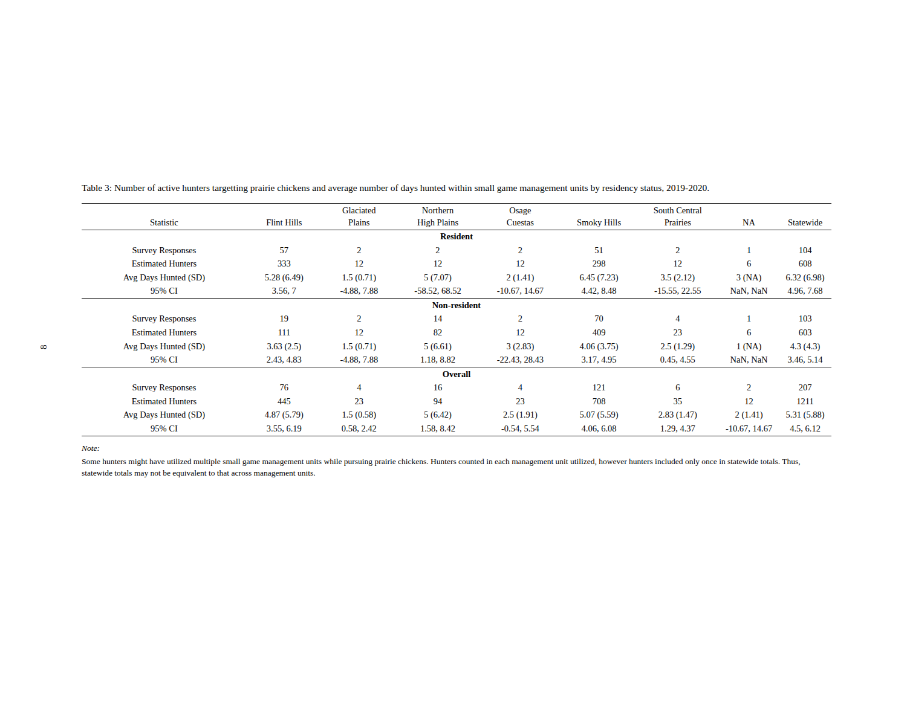8
Table 3: Number of active hunters targetting prairie chickens and average number of days hunted within small game management units by residency status, 2019-2020.
| Statistic | Flint Hills | Glaciated Plains | Northern High Plains | Osage Cuestas | Smoky Hills | South Central Prairies | NA | Statewide |
| --- | --- | --- | --- | --- | --- | --- | --- | --- |
| Resident |
| Survey Responses | 57 | 2 | 2 | 2 | 51 | 2 | 1 | 104 |
| Estimated Hunters | 333 | 12 | 12 | 12 | 298 | 12 | 6 | 608 |
| Avg Days Hunted (SD) | 5.28 (6.49) | 1.5 (0.71) | 5 (7.07) | 2 (1.41) | 6.45 (7.23) | 3.5 (2.12) | 3 (NA) | 6.32 (6.98) |
| 95% CI | 3.56, 7 | -4.88, 7.88 | -58.52, 68.52 | -10.67, 14.67 | 4.42, 8.48 | -15.55, 22.55 | NaN, NaN | 4.96, 7.68 |
| Non-resident |
| Survey Responses | 19 | 2 | 14 | 2 | 70 | 4 | 1 | 103 |
| Estimated Hunters | 111 | 12 | 82 | 12 | 409 | 23 | 6 | 603 |
| Avg Days Hunted (SD) | 3.63 (2.5) | 1.5 (0.71) | 5 (6.61) | 3 (2.83) | 4.06 (3.75) | 2.5 (1.29) | 1 (NA) | 4.3 (4.3) |
| 95% CI | 2.43, 4.83 | -4.88, 7.88 | 1.18, 8.82 | -22.43, 28.43 | 3.17, 4.95 | 0.45, 4.55 | NaN, NaN | 3.46, 5.14 |
| Overall |
| Survey Responses | 76 | 4 | 16 | 4 | 121 | 6 | 2 | 207 |
| Estimated Hunters | 445 | 23 | 94 | 23 | 708 | 35 | 12 | 1211 |
| Avg Days Hunted (SD) | 4.87 (5.79) | 1.5 (0.58) | 5 (6.42) | 2.5 (1.91) | 5.07 (5.59) | 2.83 (1.47) | 2 (1.41) | 5.31 (5.88) |
| 95% CI | 3.55, 6.19 | 0.58, 2.42 | 1.58, 8.42 | -0.54, 5.54 | 4.06, 6.08 | 1.29, 4.37 | -10.67, 14.67 | 4.5, 6.12 |
Note:
Some hunters might have utilized multiple small game management units while pursuing prairie chickens. Hunters counted in each management unit utilized, however hunters included only once in statewide totals. Thus, statewide totals may not be equivalent to that across management units.